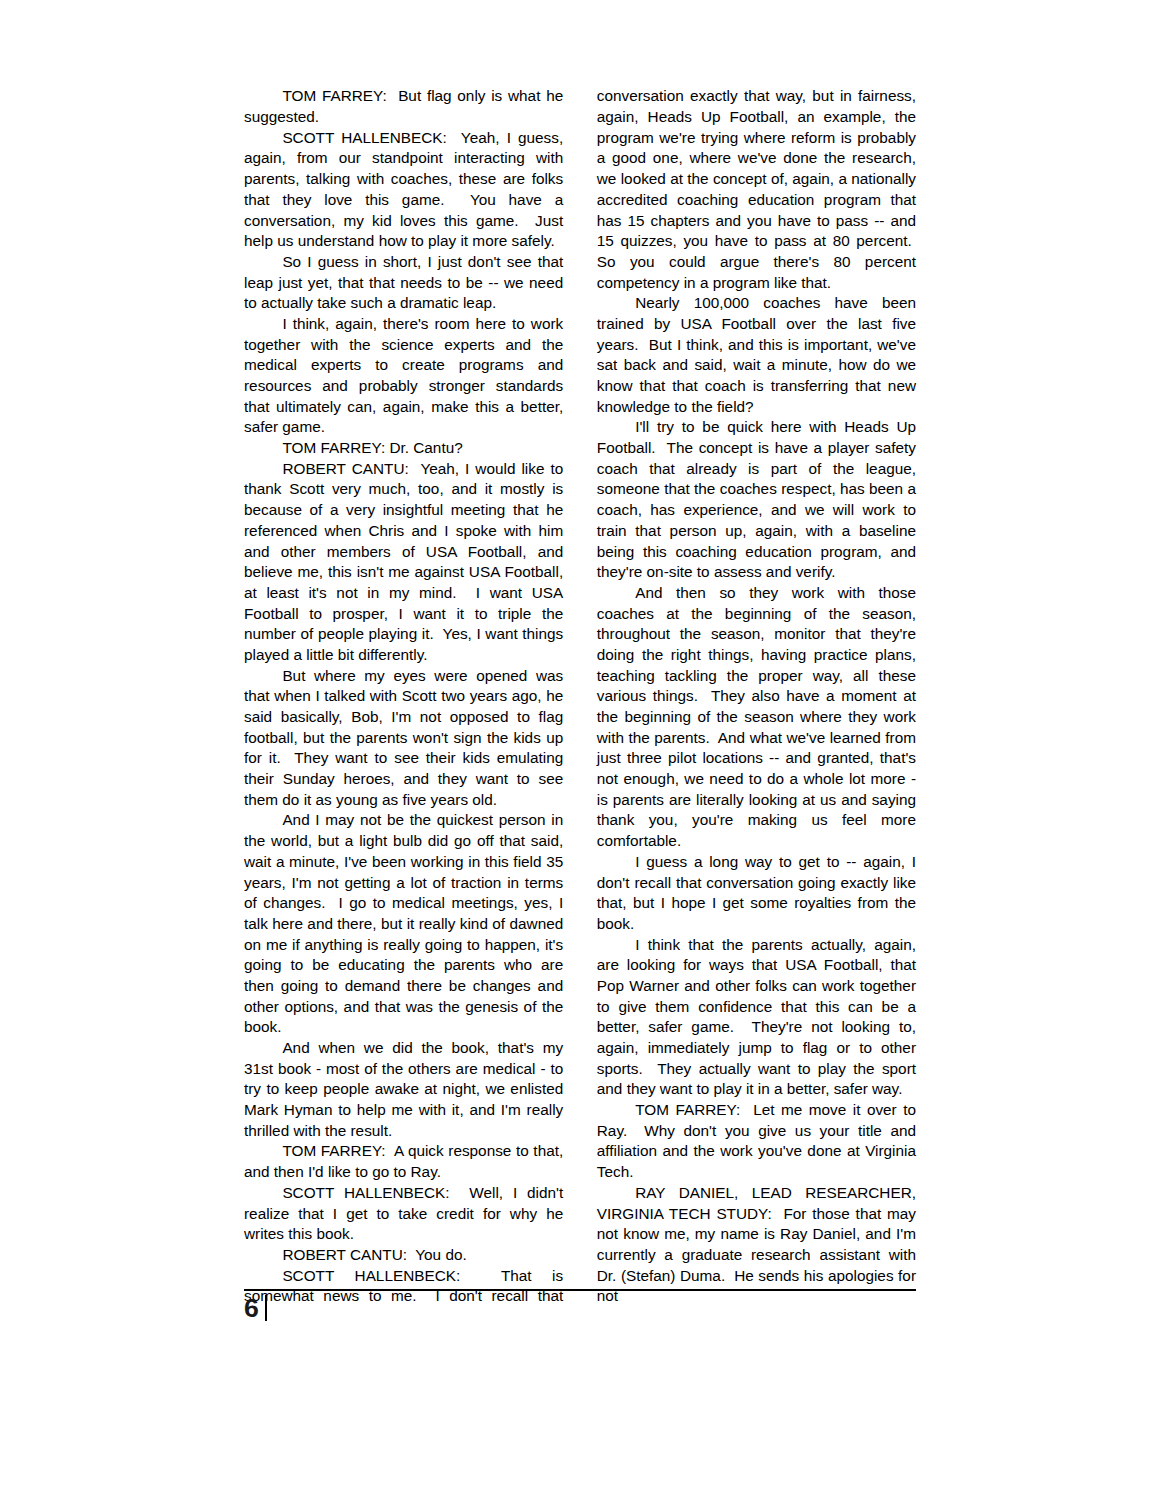TOM FARREY: But flag only is what he suggested.
SCOTT HALLENBECK: Yeah, I guess, again, from our standpoint interacting with parents, talking with coaches, these are folks that they love this game. You have a conversation, my kid loves this game. Just help us understand how to play it more safely.
So I guess in short, I just don't see that leap just yet, that that needs to be -- we need to actually take such a dramatic leap.
I think, again, there's room here to work together with the science experts and the medical experts to create programs and resources and probably stronger standards that ultimately can, again, make this a better, safer game.
TOM FARREY: Dr. Cantu?
ROBERT CANTU: Yeah, I would like to thank Scott very much, too, and it mostly is because of a very insightful meeting that he referenced when Chris and I spoke with him and other members of USA Football, and believe me, this isn't me against USA Football, at least it's not in my mind. I want USA Football to prosper, I want it to triple the number of people playing it. Yes, I want things played a little bit differently.
But where my eyes were opened was that when I talked with Scott two years ago, he said basically, Bob, I'm not opposed to flag football, but the parents won't sign the kids up for it. They want to see their kids emulating their Sunday heroes, and they want to see them do it as young as five years old.
And I may not be the quickest person in the world, but a light bulb did go off that said, wait a minute, I've been working in this field 35 years, I'm not getting a lot of traction in terms of changes. I go to medical meetings, yes, I talk here and there, but it really kind of dawned on me if anything is really going to happen, it's going to be educating the parents who are then going to demand there be changes and other options, and that was the genesis of the book.
And when we did the book, that's my 31st book - most of the others are medical - to try to keep people awake at night, we enlisted Mark Hyman to help me with it, and I'm really thrilled with the result.
TOM FARREY: A quick response to that, and then I'd like to go to Ray.
SCOTT HALLENBECK: Well, I didn't realize that I get to take credit for why he writes this book.
ROBERT CANTU: You do.
SCOTT HALLENBECK: That is somewhat news to me. I don't recall that conversation exactly that way, but in fairness, again, Heads Up Football, an example, the program we're trying where reform is probably a good one, where we've done the research, we looked at the concept of, again, a nationally accredited coaching education program that has 15 chapters and you have to pass -- and 15 quizzes, you have to pass at 80 percent. So you could argue there's 80 percent competency in a program like that.
Nearly 100,000 coaches have been trained by USA Football over the last five years. But I think, and this is important, we've sat back and said, wait a minute, how do we know that that coach is transferring that new knowledge to the field?
I'll try to be quick here with Heads Up Football. The concept is have a player safety coach that already is part of the league, someone that the coaches respect, has been a coach, has experience, and we will work to train that person up, again, with a baseline being this coaching education program, and they're on-site to assess and verify.
And then so they work with those coaches at the beginning of the season, throughout the season, monitor that they're doing the right things, having practice plans, teaching tackling the proper way, all these various things. They also have a moment at the beginning of the season where they work with the parents. And what we've learned from just three pilot locations -- and granted, that's not enough, we need to do a whole lot more - is parents are literally looking at us and saying thank you, you're making us feel more comfortable.
I guess a long way to get to -- again, I don't recall that conversation going exactly like that, but I hope I get some royalties from the book.
I think that the parents actually, again, are looking for ways that USA Football, that Pop Warner and other folks can work together to give them confidence that this can be a better, safer game. They're not looking to, again, immediately jump to flag or to other sports. They actually want to play the sport and they want to play it in a better, safer way.
TOM FARREY: Let me move it over to Ray. Why don't you give us your title and affiliation and the work you've done at Virginia Tech.
RAY DANIEL, LEAD RESEARCHER, VIRGINIA TECH STUDY: For those that may not know me, my name is Ray Daniel, and I'm currently a graduate research assistant with Dr. (Stefan) Duma. He sends his apologies for not
6